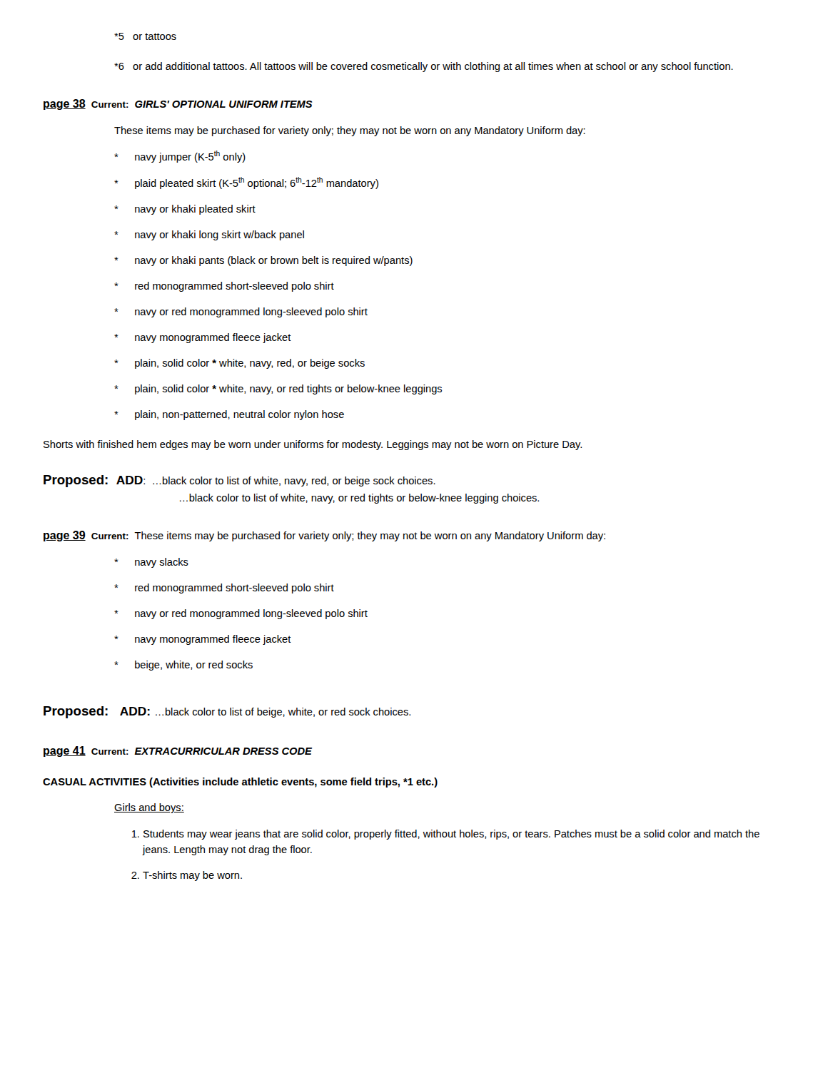*5 or tattoos
*6 or add additional tattoos. All tattoos will be covered cosmetically or with clothing at all times when at school or any school function.
page 38 Current: GIRLS' OPTIONAL UNIFORM ITEMS
These items may be purchased for variety only; they may not be worn on any Mandatory Uniform day:
* navy jumper (K-5th only)
* plaid pleated skirt (K-5th optional; 6th-12th mandatory)
* navy or khaki pleated skirt
* navy or khaki long skirt w/back panel
* navy or khaki pants (black or brown belt is required w/pants)
* red monogrammed short-sleeved polo shirt
* navy or red monogrammed long-sleeved polo shirt
* navy monogrammed fleece jacket
* plain, solid color * white, navy, red, or beige socks
* plain, solid color * white, navy, or red tights or below-knee leggings
* plain, non-patterned, neutral color nylon hose
Shorts with finished hem edges may be worn under uniforms for modesty. Leggings may not be worn on Picture Day.
Proposed: ADD: …black color to list of white, navy, red, or beige sock choices.
…black color to list of white, navy, or red tights or below-knee legging choices.
page 39 Current: These items may be purchased for variety only; they may not be worn on any Mandatory Uniform day:
* navy slacks
* red monogrammed short-sleeved polo shirt
* navy or red monogrammed long-sleeved polo shirt
* navy monogrammed fleece jacket
* beige, white, or red socks
Proposed: ADD: …black color to list of beige, white, or red sock choices.
page 41 Current: EXTRACURRICULAR DRESS CODE
CASUAL ACTIVITIES (Activities include athletic events, some field trips, *1 etc.)
Girls and boys:
Students may wear jeans that are solid color, properly fitted, without holes, rips, or tears. Patches must be a solid color and match the jeans. Length may not drag the floor.
T-shirts may be worn.